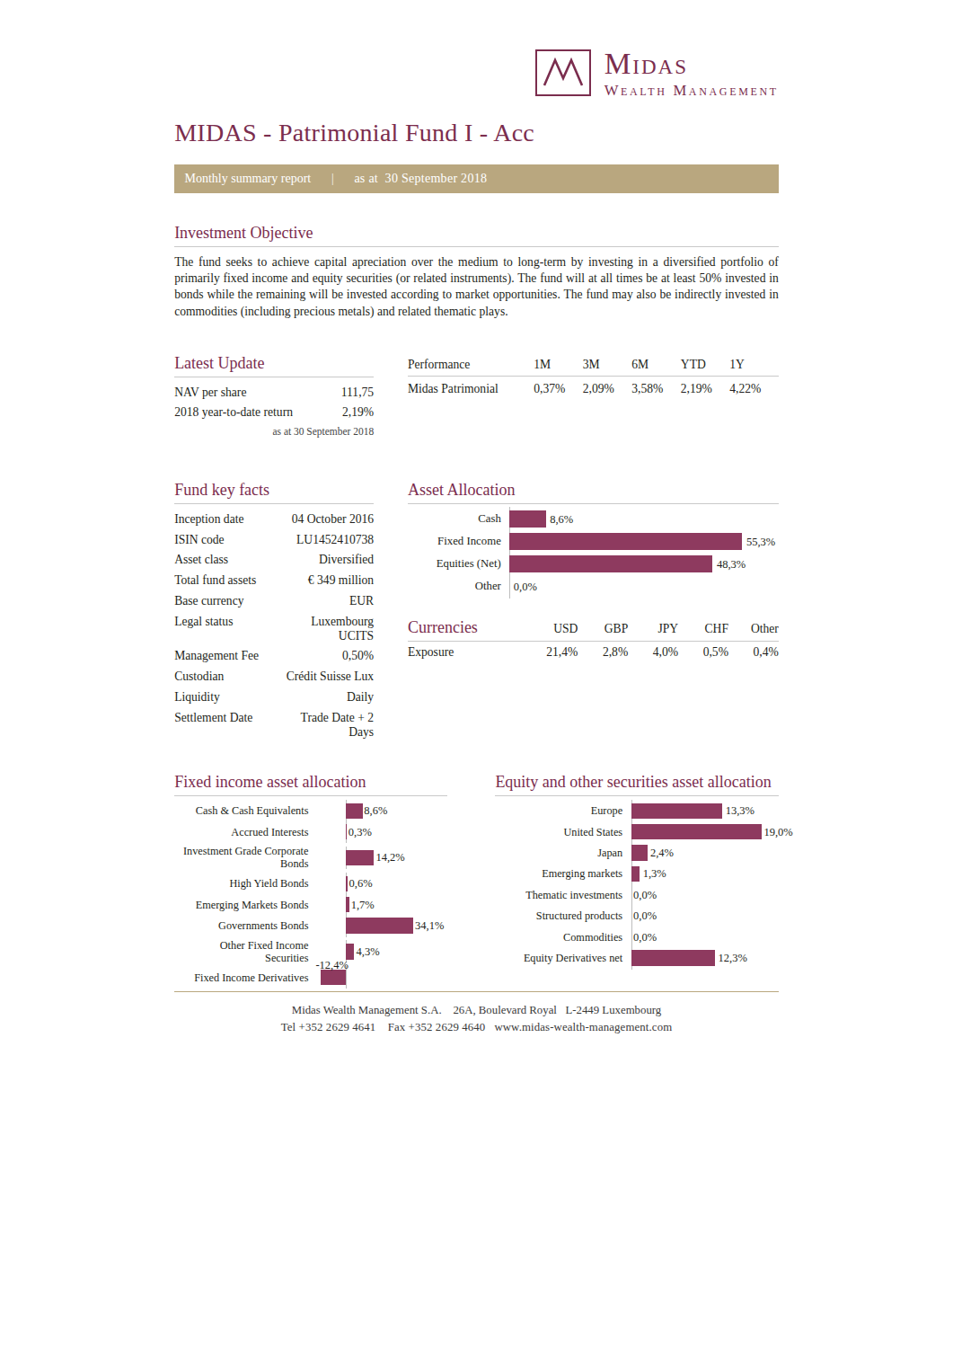Midas
Wealth Management
MIDAS - Patrimonial Fund I - Acc
Monthly summary report | as at 30 September 2018
Investment Objective
The fund seeks to achieve capital apreciation over the medium to long-term by investing in a diversified portfolio of primarily fixed income and equity securities (or related instruments). The fund will at all times be at least 50% invested in bonds while the remaining will be invested according to market opportunities. The fund may also be indirectly invested in commodities (including precious metals) and related thematic plays.
Latest Update
| NAV per share | 111,75 |
| 2018 year-to-date return | 2,19% |
| as at 30 September 2018 |
| Performance | 1M | 3M | 6M | YTD | 1Y |
| --- | --- | --- | --- | --- | --- |
| Midas Patrimonial | 0,37% | 2,09% | 3,58% | 2,19% | 4,22% |
Fund key facts
| Inception date | 04 October 2016 |
| ISIN code | LU1452410738 |
| Asset class | Diversified |
| Total fund assets | € 349 million |
| Base currency | EUR |
| Legal status | Luxembourg UCITS |
| Management Fee | 0,50% |
| Custodian | Crédit Suisse Lux |
| Liquidity | Daily |
| Settlement Date | Trade Date + 2 Days |
Asset Allocation
Cash
8,6%
Fixed Income
55,3%
Equities (Net)
48,3%
Other
0,0%
Currencies
USD GBP JPY CHF Other
Exposure
21,4% 2,8% 4,0% 0,5% 0,4%
Fixed income asset allocation
Cash & Cash Equivalents
8,6%
Accrued Interests
0,3%
Investment Grade Corporate
Bonds
14,2%
High Yield Bonds
0,6%
Emerging Markets Bonds
1,7%
Governments Bonds
34,1%
Other Fixed Income Securities
4,3%
Fixed Income Derivatives
-12,4%
Equity and other securities asset allocation
Europe
13,3%
United States
19,0%
Japan
2,4%
Emerging markets
1,3%
Thematic investments
0,0%
Structured products
0,0%
Commodities
0,0%
Equity Derivatives net
12,3%
Midas Wealth Management S.A. 26A, Boulevard Royal L-2449 Luxembourg
Tel +352 2629 4641 Fax +352 2629 4640 www.midas-wealth-management.com